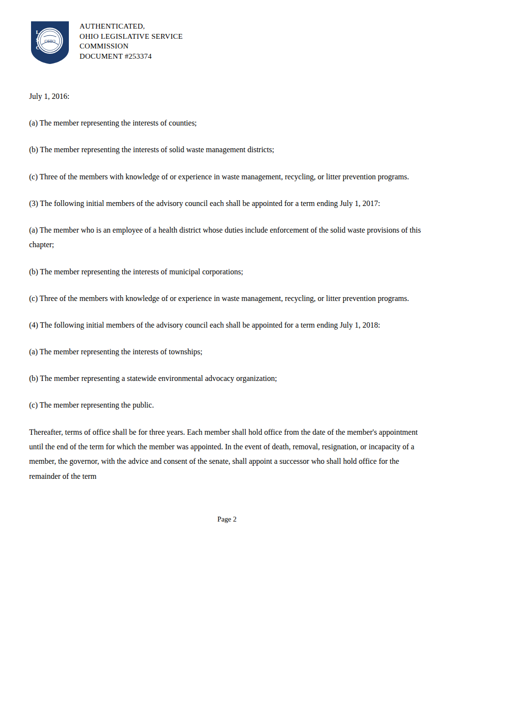OHIO L S C
AUTHENTICATED,
OHIO LEGISLATIVE SERVICE
COMMISSION
DOCUMENT #253374
July 1, 2016:
(a) The member representing the interests of counties;
(b) The member representing the interests of solid waste management districts;
(c) Three of the members with knowledge of or experience in waste management, recycling, or litter prevention programs.
(3) The following initial members of the advisory council each shall be appointed for a term ending July 1, 2017:
(a) The member who is an employee of a health district whose duties include enforcement of the solid waste provisions of this chapter;
(b) The member representing the interests of municipal corporations;
(c) Three of the members with knowledge of or experience in waste management, recycling, or litter prevention programs.
(4) The following initial members of the advisory council each shall be appointed for a term ending July 1, 2018:
(a) The member representing the interests of townships;
(b) The member representing a statewide environmental advocacy organization;
(c) The member representing the public.
Thereafter, terms of office shall be for three years. Each member shall hold office from the date of the member's appointment until the end of the term for which the member was appointed. In the event of death, removal, resignation, or incapacity of a member, the governor, with the advice and consent of the senate, shall appoint a successor who shall hold office for the remainder of the term
Page 2